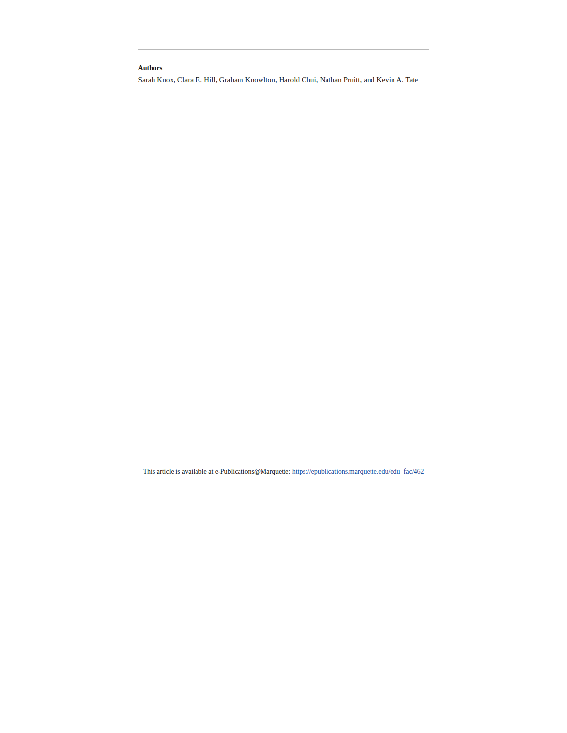Authors
Sarah Knox, Clara E. Hill, Graham Knowlton, Harold Chui, Nathan Pruitt, and Kevin A. Tate
This article is available at e-Publications@Marquette: https://epublications.marquette.edu/edu_fac/462